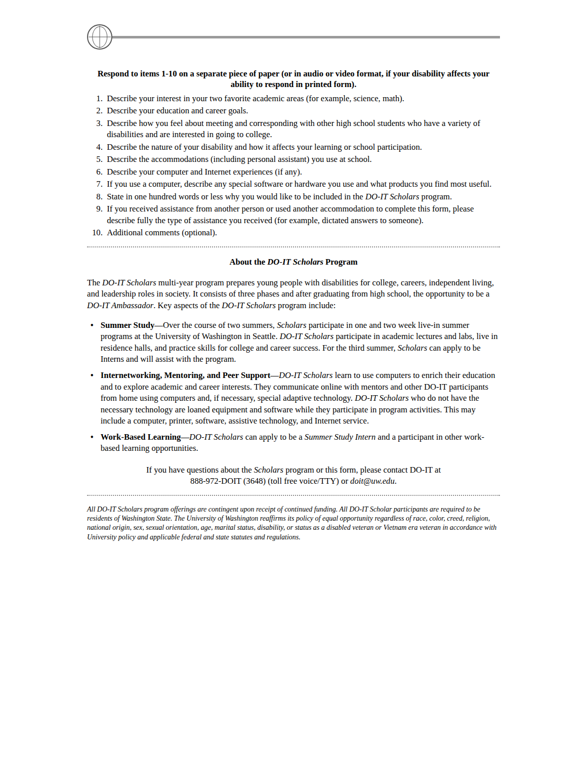Respond to items 1-10 on a separate piece of paper (or in audio or video format, if your disability affects your ability to respond in printed form).
Describe your interest in your two favorite academic areas (for example, science, math).
Describe your education and career goals.
Describe how you feel about meeting and corresponding with other high school students who have a variety of disabilities and are interested in going to college.
Describe the nature of your disability and how it affects your learning or school participation.
Describe the accommodations (including personal assistant) you use at school.
Describe your computer and Internet experiences (if any).
If you use a computer, describe any special software or hardware you use and what products you find most useful.
State in one hundred words or less why you would like to be included in the DO-IT Scholars program.
If you received assistance from another person or used another accommodation to complete this form, please describe fully the type of assistance you received (for example, dictated answers to someone).
Additional comments (optional).
About the DO-IT Scholars Program
The DO-IT Scholars multi-year program prepares young people with disabilities for college, careers, independent living, and leadership roles in society. It consists of three phases and after graduating from high school, the opportunity to be a DO-IT Ambassador. Key aspects of the DO-IT Scholars program include:
Summer Study—Over the course of two summers, Scholars participate in one and two week live-in summer programs at the University of Washington in Seattle. DO-IT Scholars participate in academic lectures and labs, live in residence halls, and practice skills for college and career success. For the third summer, Scholars can apply to be Interns and will assist with the program.
Internetworking, Mentoring, and Peer Support—DO-IT Scholars learn to use computers to enrich their education and to explore academic and career interests. They communicate online with mentors and other DO-IT participants from home using computers and, if necessary, special adaptive technology. DO-IT Scholars who do not have the necessary technology are loaned equipment and software while they participate in program activities. This may include a computer, printer, software, assistive technology, and Internet service.
Work-Based Learning—DO-IT Scholars can apply to be a Summer Study Intern and a participant in other work-based learning opportunities.
If you have questions about the Scholars program or this form, please contact DO-IT at
888-972-DOIT (3648) (toll free voice/TTY) or doit@uw.edu.
All DO-IT Scholars program offerings are contingent upon receipt of continued funding. All DO-IT Scholar participants are required to be residents of Washington State. The University of Washington reaffirms its policy of equal opportunity regardless of race, color, creed, religion, national origin, sex, sexual orientation, age, marital status, disability, or status as a disabled veteran or Vietnam era veteran in accordance with University policy and applicable federal and state statutes and regulations.